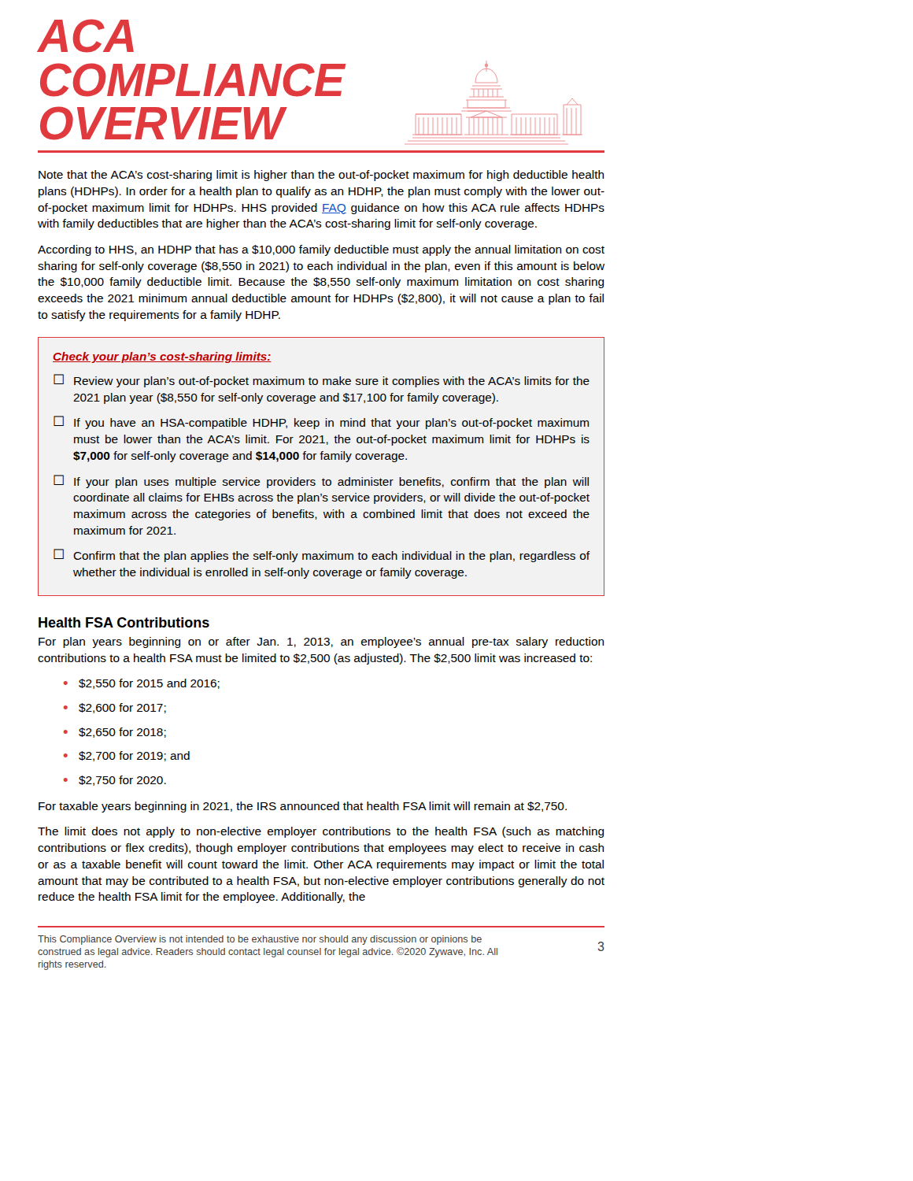ACA Compliance Overview
Note that the ACA’s cost-sharing limit is higher than the out-of-pocket maximum for high deductible health plans (HDHPs). In order for a health plan to qualify as an HDHP, the plan must comply with the lower out-of-pocket maximum limit for HDHPs. HHS provided FAQ guidance on how this ACA rule affects HDHPs with family deductibles that are higher than the ACA’s cost-sharing limit for self-only coverage.
According to HHS, an HDHP that has a $10,000 family deductible must apply the annual limitation on cost sharing for self-only coverage ($8,550 in 2021) to each individual in the plan, even if this amount is below the $10,000 family deductible limit. Because the $8,550 self-only maximum limitation on cost sharing exceeds the 2021 minimum annual deductible amount for HDHPs ($2,800), it will not cause a plan to fail to satisfy the requirements for a family HDHP.
Check your plan’s cost-sharing limits:
Review your plan’s out-of-pocket maximum to make sure it complies with the ACA’s limits for the 2021 plan year ($8,550 for self-only coverage and $17,100 for family coverage).
If you have an HSA-compatible HDHP, keep in mind that your plan’s out-of-pocket maximum must be lower than the ACA’s limit. For 2021, the out-of-pocket maximum limit for HDHPs is $7,000 for self-only coverage and $14,000 for family coverage.
If your plan uses multiple service providers to administer benefits, confirm that the plan will coordinate all claims for EHBs across the plan’s service providers, or will divide the out-of-pocket maximum across the categories of benefits, with a combined limit that does not exceed the maximum for 2021.
Confirm that the plan applies the self-only maximum to each individual in the plan, regardless of whether the individual is enrolled in self-only coverage or family coverage.
Health FSA Contributions
For plan years beginning on or after Jan. 1, 2013, an employee’s annual pre-tax salary reduction contributions to a health FSA must be limited to $2,500 (as adjusted). The $2,500 limit was increased to:
$2,550 for 2015 and 2016;
$2,600 for 2017;
$2,650 for 2018;
$2,700 for 2019; and
$2,750 for 2020.
For taxable years beginning in 2021, the IRS announced that health FSA limit will remain at $2,750.
The limit does not apply to non-elective employer contributions to the health FSA (such as matching contributions or flex credits), though employer contributions that employees may elect to receive in cash or as a taxable benefit will count toward the limit. Other ACA requirements may impact or limit the total amount that may be contributed to a health FSA, but non-elective employer contributions generally do not reduce the health FSA limit for the employee. Additionally, the
This Compliance Overview is not intended to be exhaustive nor should any discussion or opinions be construed as legal advice. Readers should contact legal counsel for legal advice. ©2020 Zywave, Inc. All rights reserved.
3